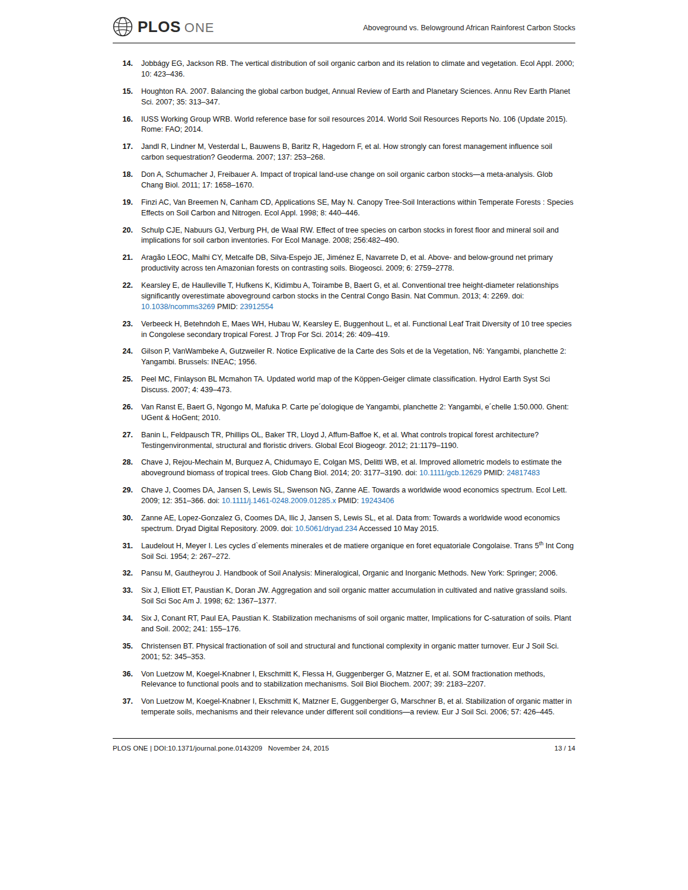PLOSONE
Aboveground vs. Belowground African Rainforest Carbon Stocks
14. Jobbágy EG, Jackson RB. The vertical distribution of soil organic carbon and its relation to climate and vegetation. Ecol Appl. 2000; 10: 423–436.
15. Houghton RA. 2007. Balancing the global carbon budget, Annual Review of Earth and Planetary Sciences. Annu Rev Earth Planet Sci. 2007; 35: 313–347.
16. IUSS Working Group WRB. World reference base for soil resources 2014. World Soil Resources Reports No. 106 (Update 2015). Rome: FAO; 2014.
17. Jandl R, Lindner M, Vesterdal L, Bauwens B, Baritz R, Hagedorn F, et al. How strongly can forest management influence soil carbon sequestration? Geoderma. 2007; 137: 253–268.
18. Don A, Schumacher J, Freibauer A. Impact of tropical land-use change on soil organic carbon stocks—a meta-analysis. Glob Chang Biol. 2011; 17: 1658–1670.
19. Finzi AC, Van Breemen N, Canham CD, Applications SE, May N. Canopy Tree-Soil Interactions within Temperate Forests : Species Effects on Soil Carbon and Nitrogen. Ecol Appl. 1998; 8: 440–446.
20. Schulp CJE, Nabuurs GJ, Verburg PH, de Waal RW. Effect of tree species on carbon stocks in forest floor and mineral soil and implications for soil carbon inventories. For Ecol Manage. 2008; 256:482–490.
21. Aragão LEOC, Malhi CY, Metcalfe DB, Silva-Espejo JE, Jiménez E, Navarrete D, et al. Above- and below-ground net primary productivity across ten Amazonian forests on contrasting soils. Biogeosci. 2009; 6: 2759–2778.
22. Kearsley E, de Haulleville T, Hufkens K, Kidimbu A, Toirambe B, Baert G, et al. Conventional tree height-diameter relationships significantly overestimate aboveground carbon stocks in the Central Congo Basin. Nat Commun. 2013; 4: 2269. doi: 10.1038/ncomms3269 PMID: 23912554
23. Verbeeck H, Betehndoh E, Maes WH, Hubau W, Kearsley E, Buggenhout L, et al. Functional Leaf Trait Diversity of 10 tree species in Congolese secondary tropical Forest. J Trop For Sci. 2014; 26: 409–419.
24. Gilson P, VanWambeke A, Gutzweiler R. Notice Explicative de la Carte des Sols et de la Vegetation, N6: Yangambi, planchette 2: Yangambi. Brussels: INEAC; 1956.
25. Peel MC, Finlayson BL Mcmahon TA. Updated world map of the Köppen-Geiger climate classification. Hydrol Earth Syst Sci Discuss. 2007; 4: 439–473.
26. Van Ranst E, Baert G, Ngongo M, Mafuka P. Carte pe´dologique de Yangambi, planchette 2: Yangambi, e´chelle 1:50.000. Ghent: UGent & HoGent; 2010.
27. Banin L, Feldpausch TR, Phillips OL, Baker TR, Lloyd J, Affum-Baffoe K, et al. What controls tropical forest architecture? Testingenvironmental, structural and floristic drivers. Global Ecol Biogeogr. 2012; 21:1179–1190.
28. Chave J, Rejou-Mechain M, Burquez A, Chidumayo E, Colgan MS, Delitti WB, et al. Improved allometric models to estimate the aboveground biomass of tropical trees. Glob Chang Biol. 2014; 20: 3177–3190. doi: 10.1111/gcb.12629 PMID: 24817483
29. Chave J, Coomes DA, Jansen S, Lewis SL, Swenson NG, Zanne AE. Towards a worldwide wood economics spectrum. Ecol Lett. 2009; 12: 351–366. doi: 10.1111/j.1461-0248.2009.01285.x PMID: 19243406
30. Zanne AE, Lopez-Gonzalez G, Coomes DA, Ilic J, Jansen S, Lewis SL, et al. Data from: Towards a worldwide wood economics spectrum. Dryad Digital Repository. 2009. doi: 10.5061/dryad.234 Accessed 10 May 2015.
31. Laudelout H, Meyer I. Les cycles d`elements minerales et de matiere organique en foret equatoriale Congolaise. Trans 5th Int Cong Soil Sci. 1954; 2: 267–272.
32. Pansu M, Gautheyrou J. Handbook of Soil Analysis: Mineralogical, Organic and Inorganic Methods. New York: Springer; 2006.
33. Six J, Elliott ET, Paustian K, Doran JW. Aggregation and soil organic matter accumulation in cultivated and native grassland soils. Soil Sci Soc Am J. 1998; 62: 1367–1377.
34. Six J, Conant RT, Paul EA, Paustian K. Stabilization mechanisms of soil organic matter, Implications for C-saturation of soils. Plant and Soil. 2002; 241: 155–176.
35. Christensen BT. Physical fractionation of soil and structural and functional complexity in organic matter turnover. Eur J Soil Sci. 2001; 52: 345–353.
36. Von Luetzow M, Koegel-Knabner I, Ekschmitt K, Flessa H, Guggenberger G, Matzner E, et al. SOM fractionation methods, Relevance to functional pools and to stabilization mechanisms. Soil Biol Biochem. 2007; 39: 2183–2207.
37. Von Luetzow M, Koegel-Knabner I, Ekschmitt K, Matzner E, Guggenberger G, Marschner B, et al. Stabilization of organic matter in temperate soils, mechanisms and their relevance under different soil conditions—a review. Eur J Soil Sci. 2006; 57: 426–445.
PLOS ONE | DOI:10.1371/journal.pone.0143209 November 24, 2015
13 / 14